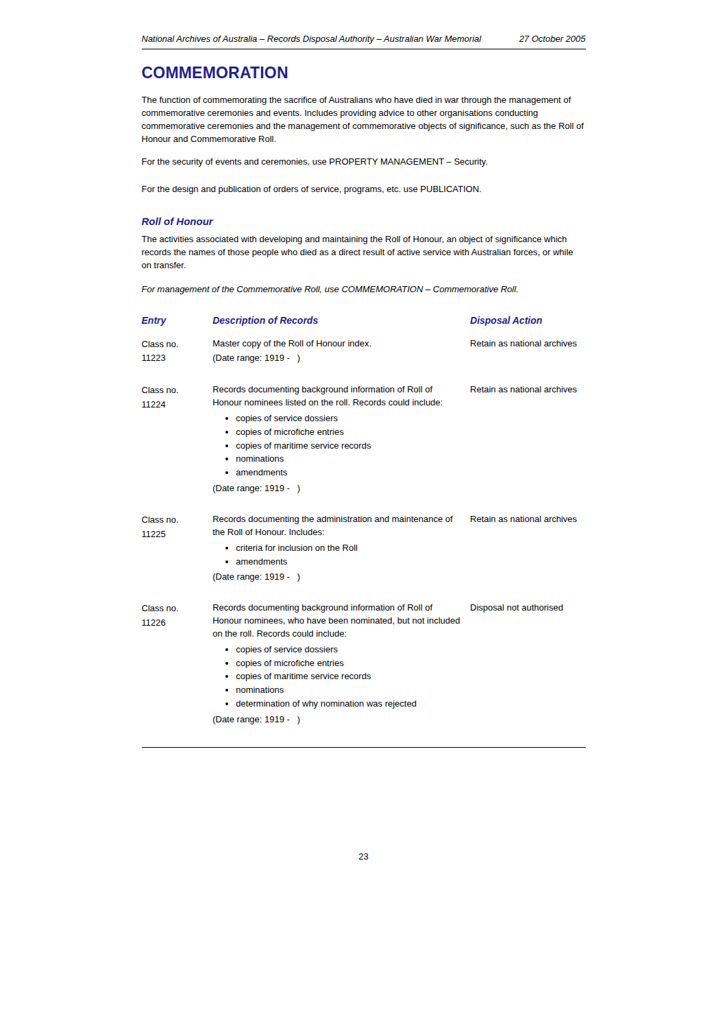National Archives of Australia – Records Disposal Authority – Australian War Memorial
27 October 2005
COMMEMORATION
The function of commemorating the sacrifice of Australians who have died in war through the management of commemorative ceremonies and events. Includes providing advice to other organisations conducting commemorative ceremonies and the management of commemorative objects of significance, such as the Roll of Honour and Commemorative Roll.
For the security of events and ceremonies, use PROPERTY MANAGEMENT – Security.
For the design and publication of orders of service, programs, etc. use PUBLICATION.
Roll of Honour
The activities associated with developing and maintaining the Roll of Honour, an object of significance which records the names of those people who died as a direct result of active service with Australian forces, or while on transfer.
For management of the Commemorative Roll, use COMMEMORATION – Commemorative Roll.
| Entry | Description of Records | Disposal Action |
| --- | --- | --- |
| Class no. 11223 | Master copy of the Roll of Honour index. (Date range: 1919 - ) | Retain as national archives |
| Class no. 11224 | Records documenting background information of Roll of Honour nominees listed on the roll. Records could include: copies of service dossiers copies of microfiche entries copies of maritime service records nominations amendments (Date range: 1919 - ) | Retain as national archives |
| Class no. 11225 | Records documenting the administration and maintenance of the Roll of Honour. Includes: criteria for inclusion on the Roll amendments (Date range: 1919 - ) | Retain as national archives |
| Class no. 11226 | Records documenting background information of Roll of Honour nominees, who have been nominated, but not included on the roll. Records could include: copies of service dossiers copies of microfiche entries copies of maritime service records nominations determination of why nomination was rejected (Date range: 1919 - ) | Disposal not authorised |
23